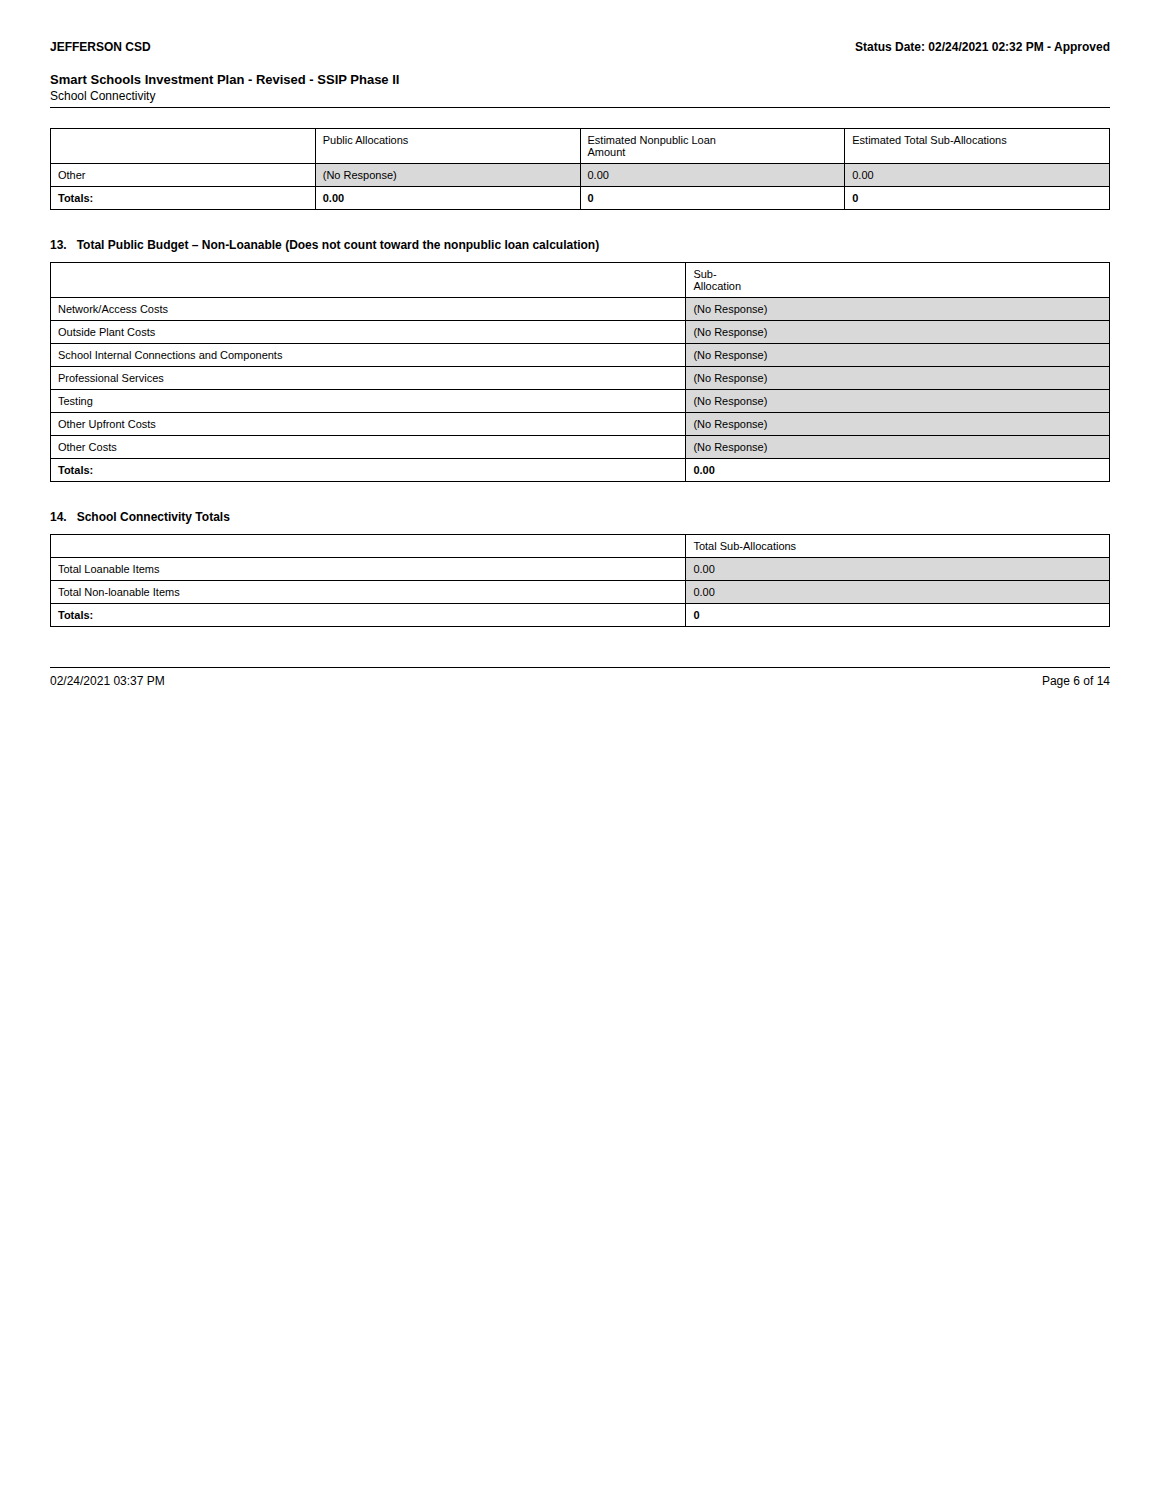JEFFERSON CSD
Status Date: 02/24/2021 02:32 PM - Approved
Smart Schools Investment Plan - Revised - SSIP Phase II
School Connectivity
| | Public Allocations | Estimated Nonpublic Loan Amount | Estimated Total Sub-Allocations |
| Other | (No Response) | 0.00 | 0.00 |
| Totals: | 0.00 | 0 | 0 |
13. Total Public Budget – Non-Loanable (Does not count toward the nonpublic loan calculation)
| | Sub- Allocation |
| Network/Access Costs | (No Response) |
| Outside Plant Costs | (No Response) |
| School Internal Connections and Components | (No Response) |
| Professional Services | (No Response) |
| Testing | (No Response) |
| Other Upfront Costs | (No Response) |
| Other Costs | (No Response) |
| Totals: | 0.00 |
14. School Connectivity Totals
| | Total Sub-Allocations |
| Total Loanable Items | 0.00 |
| Total Non-loanable Items | 0.00 |
| Totals: | 0 |
02/24/2021 03:37 PM
Page 6 of 14